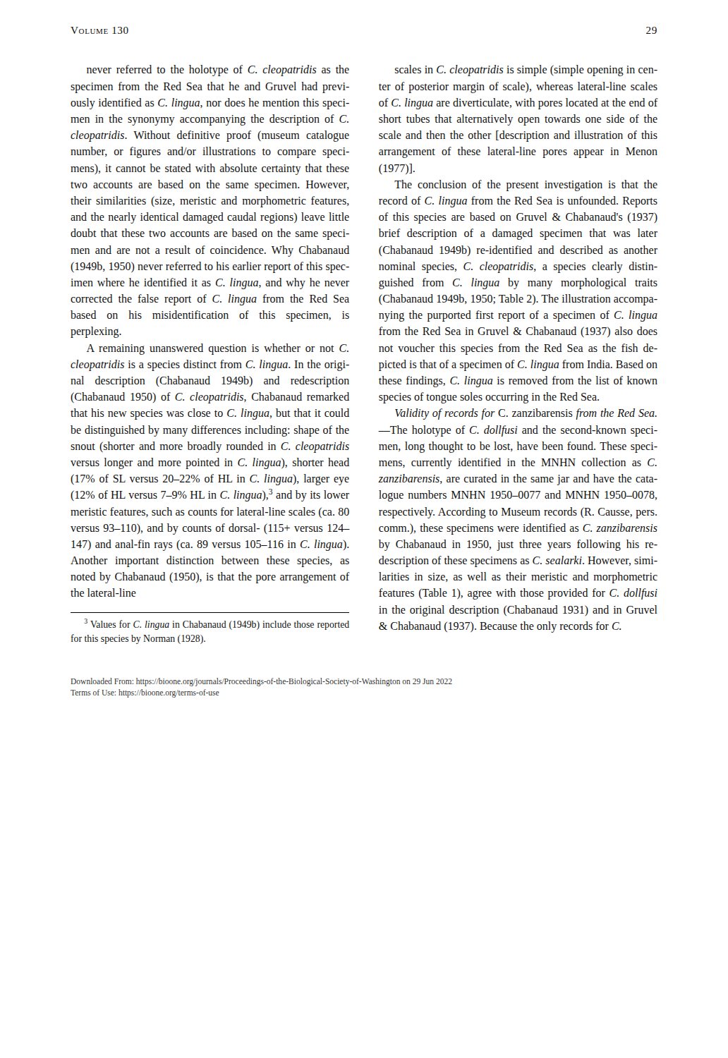Volume 130 29
never referred to the holotype of C. cleopatridis as the specimen from the Red Sea that he and Gruvel had previously identified as C. lingua, nor does he mention this specimen in the synonymy accompanying the description of C. cleopatridis. Without definitive proof (museum catalogue number, or figures and/or illustrations to compare specimens), it cannot be stated with absolute certainty that these two accounts are based on the same specimen. However, their similarities (size, meristic and morphometric features, and the nearly identical damaged caudal regions) leave little doubt that these two accounts are based on the same specimen and are not a result of coincidence. Why Chabanaud (1949b, 1950) never referred to his earlier report of this specimen where he identified it as C. lingua, and why he never corrected the false report of C. lingua from the Red Sea based on his misidentification of this specimen, is perplexing.
A remaining unanswered question is whether or not C. cleopatridis is a species distinct from C. lingua. In the original description (Chabanaud 1949b) and redescription (Chabanaud 1950) of C. cleopatridis, Chabanaud remarked that his new species was close to C. lingua, but that it could be distinguished by many differences including: shape of the snout (shorter and more broadly rounded in C. cleopatridis versus longer and more pointed in C. lingua), shorter head (17% of SL versus 20–22% of HL in C. lingua), larger eye (12% of HL versus 7–9% HL in C. lingua),3 and by its lower meristic features, such as counts for lateral-line scales (ca. 80 versus 93–110), and by counts of dorsal- (115+ versus 124–147) and anal-fin rays (ca. 89 versus 105–116 in C. lingua). Another important distinction between these species, as noted by Chabanaud (1950), is that the pore arrangement of the lateral-line
3 Values for C. lingua in Chabanaud (1949b) include those reported for this species by Norman (1928).
scales in C. cleopatridis is simple (simple opening in center of posterior margin of scale), whereas lateral-line scales of C. lingua are diverticulate, with pores located at the end of short tubes that alternatively open towards one side of the scale and then the other [description and illustration of this arrangement of these lateral-line pores appear in Menon (1977)].
The conclusion of the present investigation is that the record of C. lingua from the Red Sea is unfounded. Reports of this species are based on Gruvel & Chabanaud's (1937) brief description of a damaged specimen that was later (Chabanaud 1949b) re-identified and described as another nominal species, C. cleopatridis, a species clearly distinguished from C. lingua by many morphological traits (Chabanaud 1949b, 1950; Table 2). The illustration accompanying the purported first report of a specimen of C. lingua from the Red Sea in Gruvel & Chabanaud (1937) also does not voucher this species from the Red Sea as the fish depicted is that of a specimen of C. lingua from India. Based on these findings, C. lingua is removed from the list of known species of tongue soles occurring in the Red Sea.
Validity of records for C. zanzibarensis from the Red Sea.—The holotype of C. dollfusi and the second-known specimen, long thought to be lost, have been found. These specimens, currently identified in the MNHN collection as C. zanzibarensis, are curated in the same jar and have the catalogue numbers MNHN 1950–0077 and MNHN 1950–0078, respectively. According to Museum records (R. Causse, pers. comm.), these specimens were identified as C. zanzibarensis by Chabanaud in 1950, just three years following his redescription of these specimens as C. sealarki. However, similarities in size, as well as their meristic and morphometric features (Table 1), agree with those provided for C. dollfusi in the original description (Chabanaud 1931) and in Gruvel & Chabanaud (1937). Because the only records for C.
Downloaded From: https://bioone.org/journals/Proceedings-of-the-Biological-Society-of-Washington on 29 Jun 2022
Terms of Use: https://bioone.org/terms-of-use